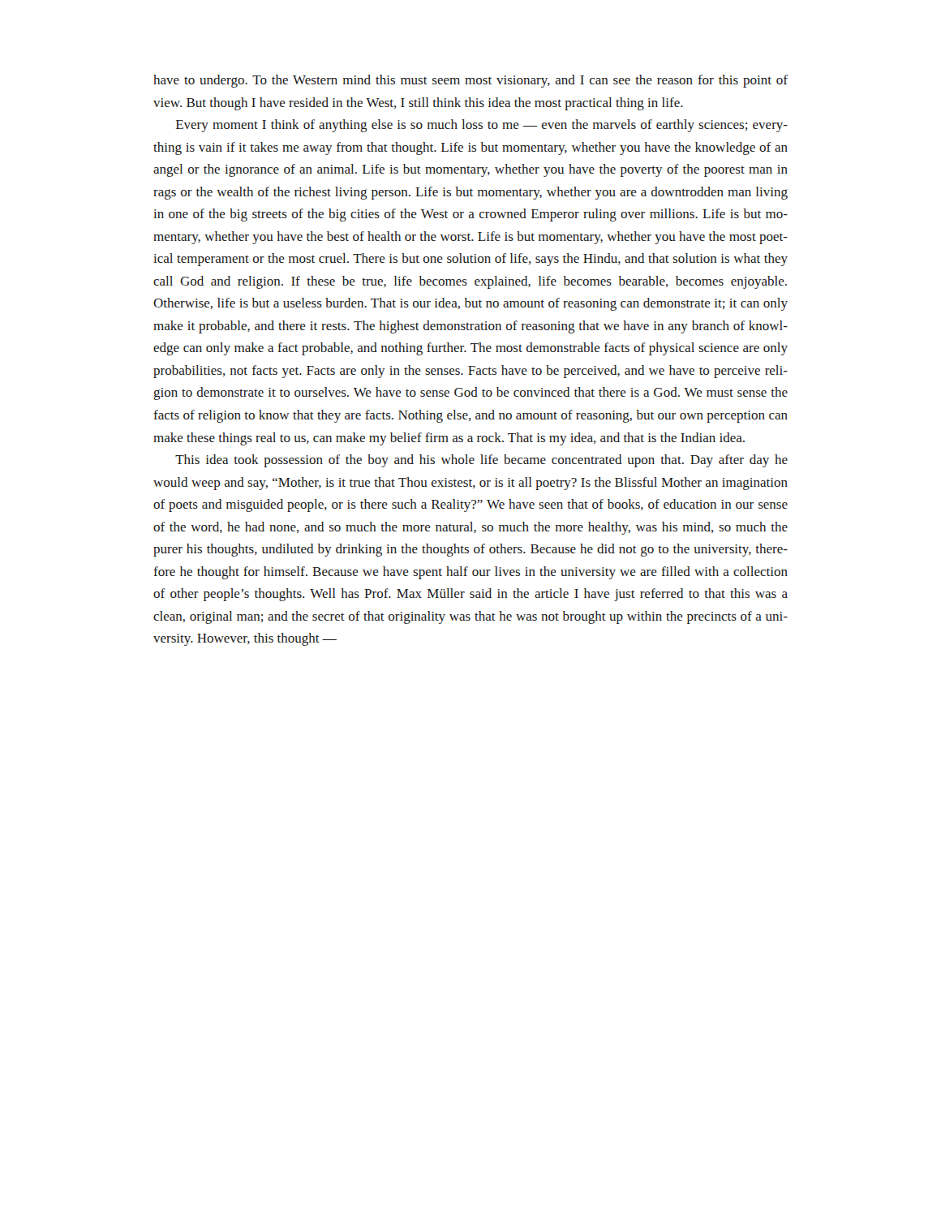have to undergo. To the Western mind this must seem most visionary, and I can see the reason for this point of view. But though I have resided in the West, I still think this idea the most practical thing in life.
Every moment I think of anything else is so much loss to me — even the marvels of earthly sciences; everything is vain if it takes me away from that thought. Life is but momentary, whether you have the knowledge of an angel or the ignorance of an animal. Life is but momentary, whether you have the poverty of the poorest man in rags or the wealth of the richest living person. Life is but momentary, whether you are a downtrodden man living in one of the big streets of the big cities of the West or a crowned Emperor ruling over millions. Life is but momentary, whether you have the best of health or the worst. Life is but momentary, whether you have the most poetical temperament or the most cruel. There is but one solution of life, says the Hindu, and that solution is what they call God and religion. If these be true, life becomes explained, life becomes bearable, becomes enjoyable. Otherwise, life is but a useless burden. That is our idea, but no amount of reasoning can demonstrate it; it can only make it probable, and there it rests. The highest demonstration of reasoning that we have in any branch of knowledge can only make a fact probable, and nothing further. The most demonstrable facts of physical science are only probabilities, not facts yet. Facts are only in the senses. Facts have to be perceived, and we have to perceive religion to demonstrate it to ourselves. We have to sense God to be convinced that there is a God. We must sense the facts of religion to know that they are facts. Nothing else, and no amount of reasoning, but our own perception can make these things real to us, can make my belief firm as a rock. That is my idea, and that is the Indian idea.
This idea took possession of the boy and his whole life became concentrated upon that. Day after day he would weep and say, “Mother, is it true that Thou existest, or is it all poetry? Is the Blissful Mother an imagination of poets and misguided people, or is there such a Reality?” We have seen that of books, of education in our sense of the word, he had none, and so much the more natural, so much the more healthy, was his mind, so much the purer his thoughts, undiluted by drinking in the thoughts of others. Because he did not go to the university, therefore he thought for himself. Because we have spent half our lives in the university we are filled with a collection of other people’s thoughts. Well has Prof. Max Müller said in the article I have just referred to that this was a clean, original man; and the secret of that originality was that he was not brought up within the precincts of a university. However, this thought —